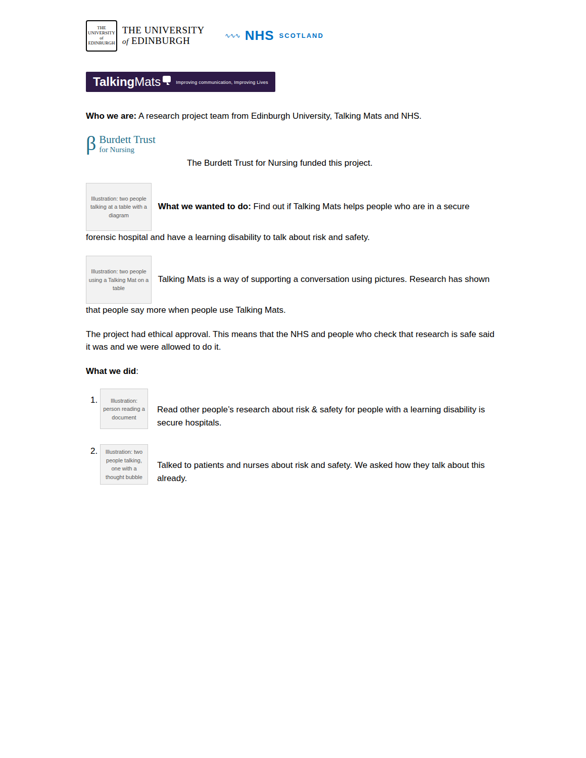THE
UNIVERSITY
of
EDINBURGH
THE UNIVERSITY
of EDINBURGH
∿∿∿
NHS
SCOTLAND
TalkingMats
Improving communication, Improving Lives
Who we are:
A research project team from Edinburgh University, Talking Mats and NHS.
β Burdett Trust
for Nursing
The Burdett Trust for Nursing funded this project.
Illustration: two people talking at a table with a diagram
What we wanted to do:
Find out if Talking Mats helps people who are in a secure forensic hospital and have a learning disability to talk about risk and safety.
Illustration: two people using a Talking Mat on a table
Talking Mats is a way of supporting a conversation using pictures. Research has shown that people say more when people use Talking Mats.
The project had ethical approval. This means that the NHS and people who check that research is safe said it was and we were allowed to do it.
What we did
:
Illustration: person reading a document
Read other people’s research about risk & safety for people with a learning disability is secure hospitals.
Illustration: two people talking, one with a thought bubble
Talked to patients and nurses about risk and safety. We asked how they talk about this already.